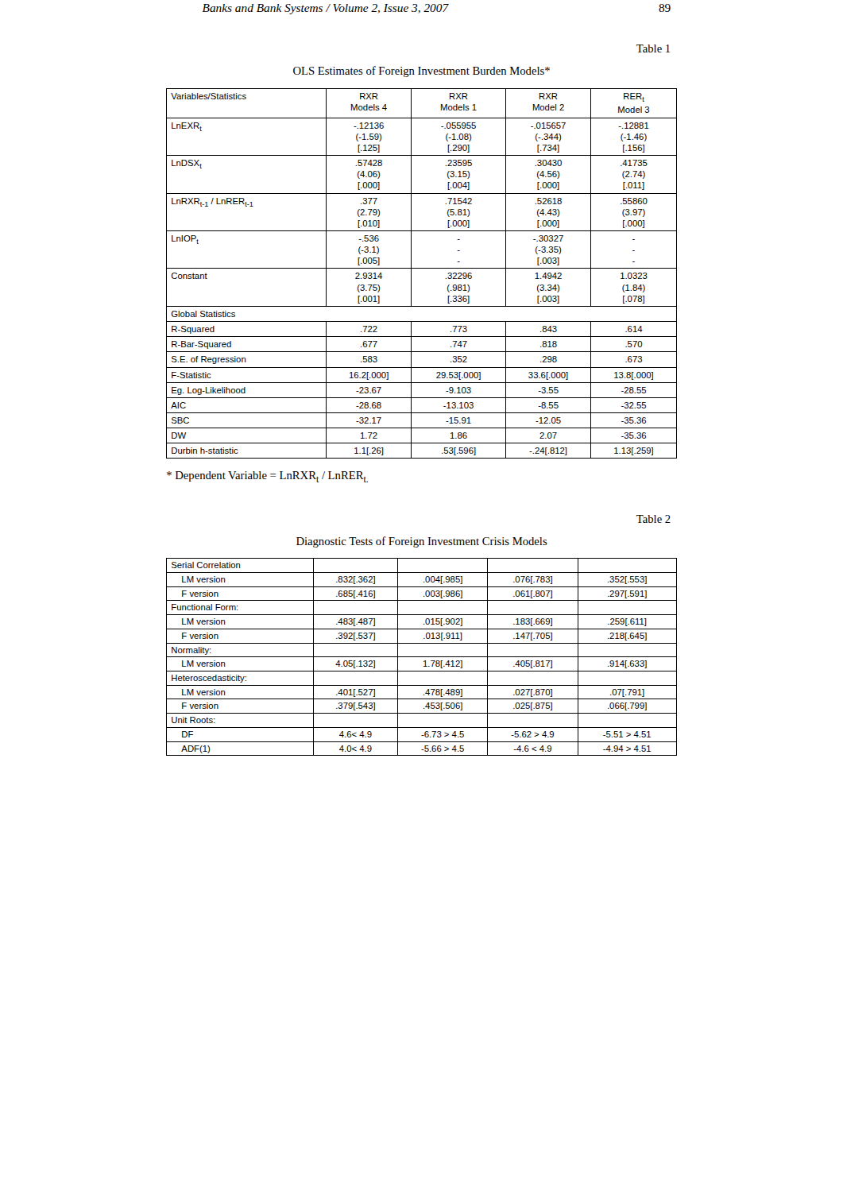Banks and Bank Systems / Volume 2, Issue 3, 2007 89
Table 1
OLS Estimates of Foreign Investment Burden Models*
| Variables/Statistics | RXR Models 4 | RXR Models 1 | RXR Model 2 | RER t Model 3 |
| --- | --- | --- | --- | --- |
| LnEXR t | -.12136 (-1.59) [.125] | -.055955 (-1.08) [.290] | -.015657 (-.344) [.734] | -.12881 (-1.46) [.156] |
| LnDSX t | .57428 (4.06) [.000] | .23595 (3.15) [.004] | .30430 (4.56) [.000] | .41735 (2.74) [.011] |
| LnRXR t-1 / LnRER t-1 | .377 (2.79) [.010] | .71542 (5.81) [.000] | .52618 (4.43) [.000] | .55860 (3.97) [.000] |
| LnIOP t | -.536 (-3.1) [.005] | - - - | -.30327 (-3.35) [.003] | - - - |
| Constant | 2.9314 (3.75) [.001] | .32296 (.981) [.336] | 1.4942 (3.34) [.003] | 1.0323 (1.84) [.078] |
| Global Statistics |
| R-Squared | .722 | .773 | .843 | .614 |
| R-Bar-Squared | .677 | .747 | .818 | .570 |
| S.E. of Regression | .583 | .352 | .298 | .673 |
| F-Statistic | 16.2[.000] | 29.53[.000] | 33.6[.000] | 13.8[.000] |
| Eg. Log-Likelihood | -23.67 | -9.103 | -3.55 | -28.55 |
| AIC | -28.68 | -13.103 | -8.55 | -32.55 |
| SBC | -32.17 | -15.91 | -12.05 | -35.36 |
| DW | 1.72 | 1.86 | 2.07 | -35.36 |
| Durbin h-statistic | 1.1[.26] | .53[.596] | -.24[.812] | 1.13[.259] |
* Dependent Variable = LnRXRt / LnRERt.
Table 2
Diagnostic Tests of Foreign Investment Crisis Models
| Serial Correlation | | | | |
| LM version | .832[.362] | .004[.985] | .076[.783] | .352[.553] |
| F version | .685[.416] | .003[.986] | .061[.807] | .297[.591] |
| Functional Form: | | | | |
| LM version | .483[.487] | .015[.902] | .183[.669] | .259[.611] |
| F version | .392[.537] | .013[.911] | .147[.705] | .218[.645] |
| Normality: | | | | |
| LM version | 4.05[.132] | 1.78[.412] | .405[.817] | .914[.633] |
| Heteroscedasticity: | | | | |
| LM version | .401[.527] | .478[.489] | .027[.870] | .07[.791] |
| F version | .379[.543] | .453[.506] | .025[.875] | .066[.799] |
| Unit Roots: | | | | |
| DF | 4.6< 4.9 | -6.73 > 4.5 | -5.62 > 4.9 | -5.51 > 4.51 |
| ADF(1) | 4.0< 4.9 | -5.66 > 4.5 | -4.6 < 4.9 | -4.94 > 4.51 |